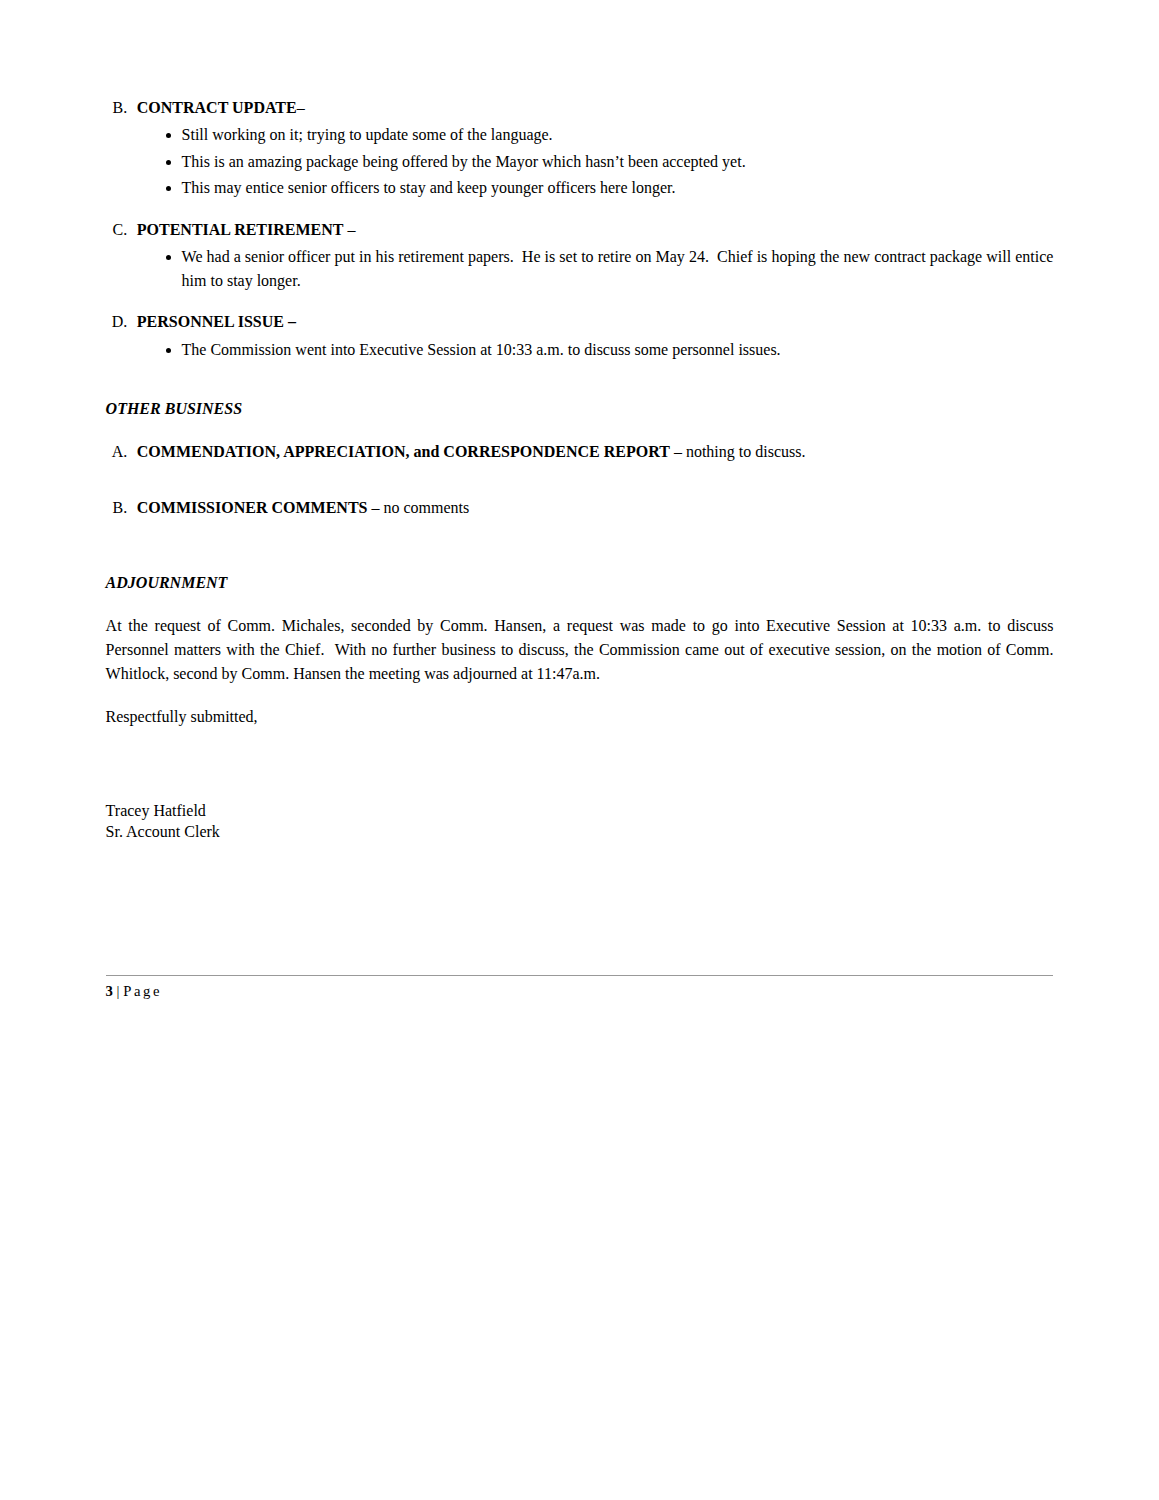CONTRACT UPDATE–
Still working on it; trying to update some of the language.
This is an amazing package being offered by the Mayor which hasn’t been accepted yet.
This may entice senior officers to stay and keep younger officers here longer.
POTENTIAL RETIREMENT –
We had a senior officer put in his retirement papers. He is set to retire on May 24. Chief is hoping the new contract package will entice him to stay longer.
PERSONNEL ISSUE –
The Commission went into Executive Session at 10:33 a.m. to discuss some personnel issues.
OTHER BUSINESS
COMMENDATION, APPRECIATION, and CORRESPONDENCE REPORT – nothing to discuss.
COMMISSIONER COMMENTS – no comments
ADJOURNMENT
At the request of Comm. Michales, seconded by Comm. Hansen, a request was made to go into Executive Session at 10:33 a.m. to discuss Personnel matters with the Chief. With no further business to discuss, the Commission came out of executive session, on the motion of Comm. Whitlock, second by Comm. Hansen the meeting was adjourned at 11:47a.m.
Respectfully submitted,
Tracey Hatfield
Sr. Account Clerk
3 | Page